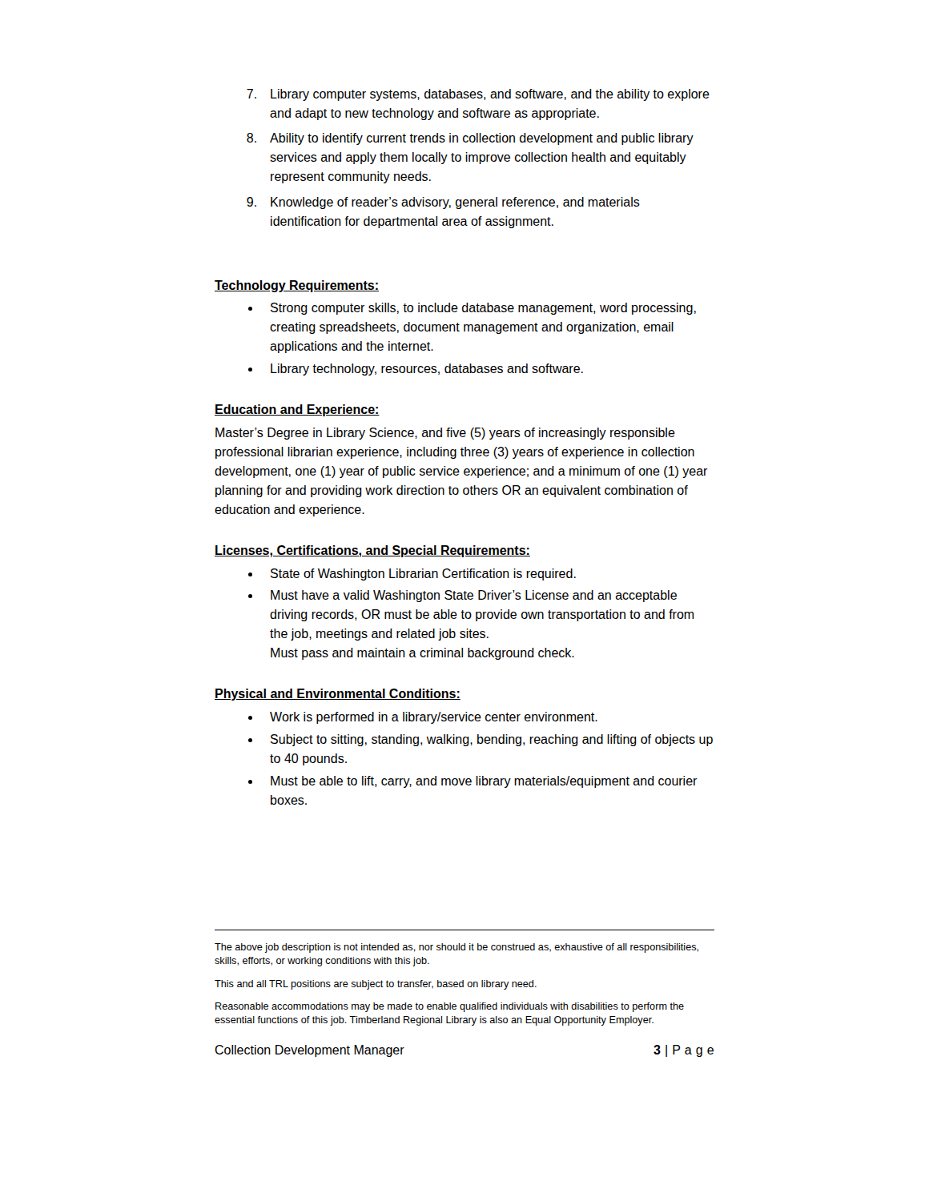Library computer systems, databases, and software, and the ability to explore and adapt to new technology and software as appropriate.
Ability to identify current trends in collection development and public library services and apply them locally to improve collection health and equitably represent community needs.
Knowledge of reader’s advisory, general reference, and materials identification for departmental area of assignment.
Technology Requirements:
Strong computer skills, to include database management, word processing, creating spreadsheets, document management and organization, email applications and the internet.
Library technology, resources, databases and software.
Education and Experience:
Master’s Degree in Library Science, and five (5) years of increasingly responsible professional librarian experience, including three (3) years of experience in collection development, one (1) year of public service experience; and a minimum of one (1) year planning for and providing work direction to others OR an equivalent combination of education and experience.
Licenses, Certifications, and Special Requirements:
State of Washington Librarian Certification is required.
Must have a valid Washington State Driver’s License and an acceptable driving records, OR must be able to provide own transportation to and from the job, meetings and related job sites.
Must pass and maintain a criminal background check.
Physical and Environmental Conditions:
Work is performed in a library/service center environment.
Subject to sitting, standing, walking, bending, reaching and lifting of objects up to 40 pounds.
Must be able to lift, carry, and move library materials/equipment and courier boxes.
The above job description is not intended as, nor should it be construed as, exhaustive of all responsibilities, skills, efforts, or working conditions with this job.
This and all TRL positions are subject to transfer, based on library need.
Reasonable accommodations may be made to enable qualified individuals with disabilities to perform the essential functions of this job. Timberland Regional Library is also an Equal Opportunity Employer.
Collection Development Manager 3 | P a g e